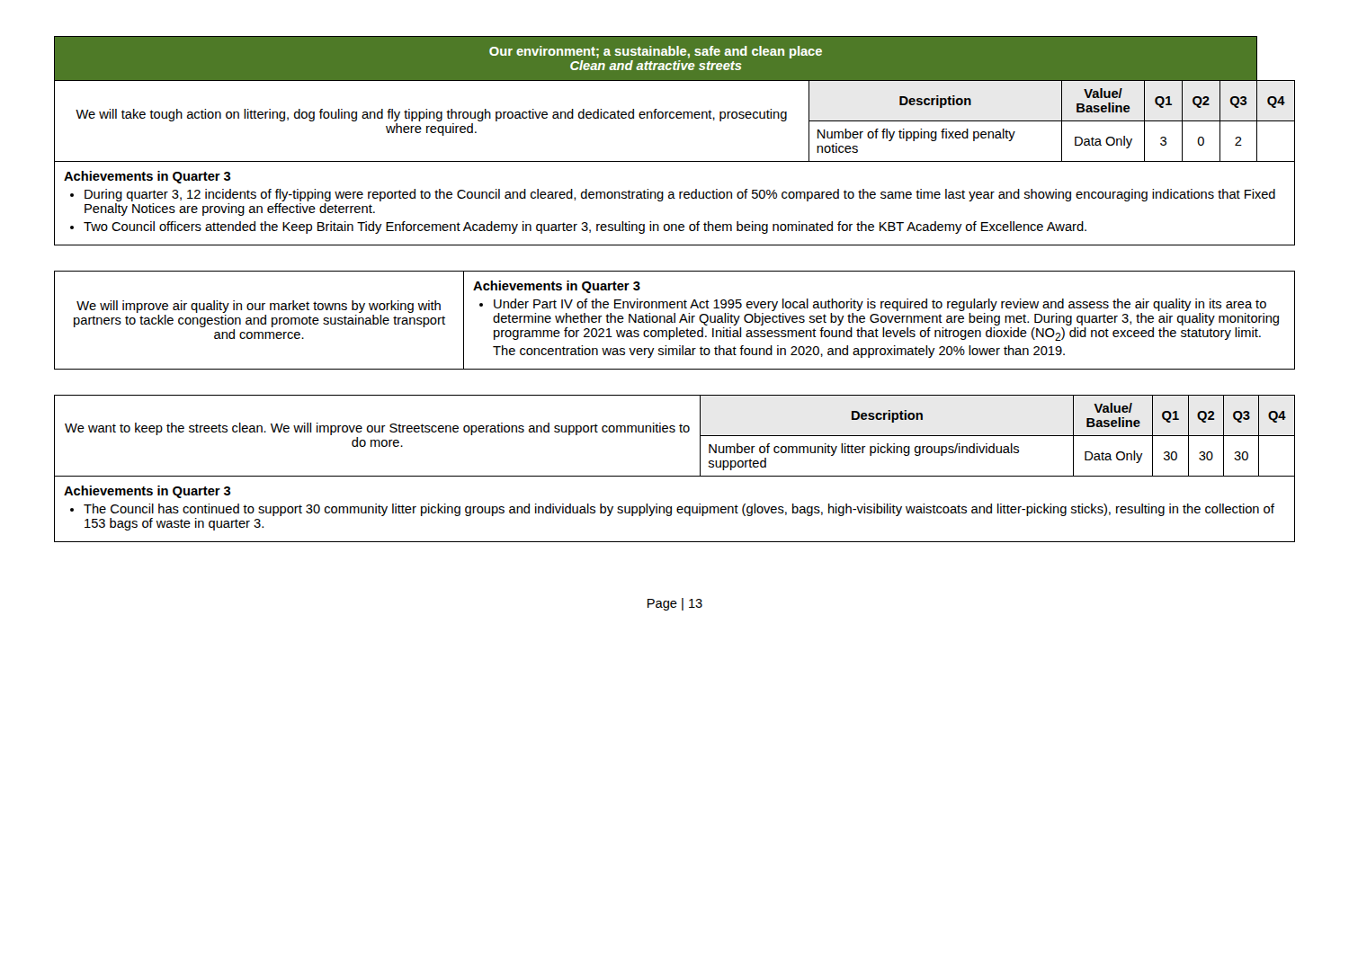| Our environment; a sustainable, safe and clean place Clean and attractive streets |
| We will take tough action on littering, dog fouling and fly tipping through proactive and dedicated enforcement, prosecuting where required. | Description | Value/ Baseline | Q1 | Q2 | Q3 | Q4 |
| Number of fly tipping fixed penalty notices | Data Only | 3 | 0 | 2 | |
| Achievements in Quarter 3 During quarter 3, 12 incidents of fly-tipping were reported to the Council and cleared, demonstrating a reduction of 50% compared to the same time last year and showing encouraging indications that Fixed Penalty Notices are proving an effective deterrent. Two Council officers attended the Keep Britain Tidy Enforcement Academy in quarter 3, resulting in one of them being nominated for the KBT Academy of Excellence Award. |
| We will improve air quality in our market towns by working with partners to tackle congestion and promote sustainable transport and commerce. | Achievements in Quarter 3 Under Part IV of the Environment Act 1995 every local authority is required to regularly review and assess the air quality in its area to determine whether the National Air Quality Objectives set by the Government are being met. During quarter 3, the air quality monitoring programme for 2021 was completed. Initial assessment found that levels of nitrogen dioxide (NO 2 ) did not exceed the statutory limit. The concentration was very similar to that found in 2020, and approximately 20% lower than 2019. |
| We want to keep the streets clean. We will improve our Streetscene operations and support communities to do more. | Description | Value/ Baseline | Q1 | Q2 | Q3 | Q4 |
| Number of community litter picking groups/individuals supported | Data Only | 30 | 30 | 30 | |
| Achievements in Quarter 3 The Council has continued to support 30 community litter picking groups and individuals by supplying equipment (gloves, bags, high-visibility waistcoats and litter-picking sticks), resulting in the collection of 153 bags of waste in quarter 3. |
Page | 13